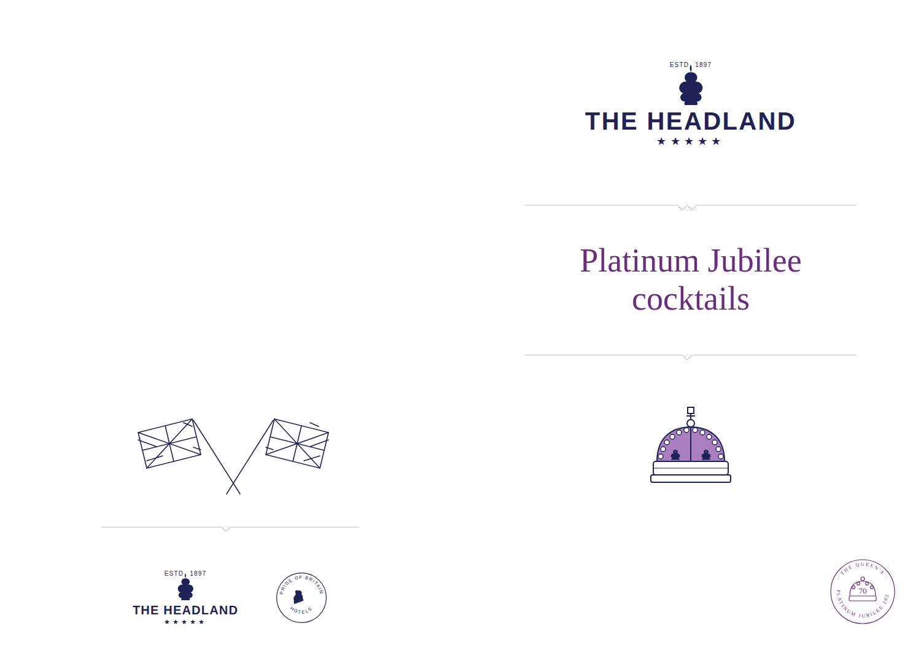ESTD 1897
The Headland
★★★★★
PRIDE OF BRITAIN HOTELS
ESTD 1897
The Headland
★★★★★
Platinum Jubilee cocktails
· THE QUEEN'S · PLATINUM JUBILEE 2022 70